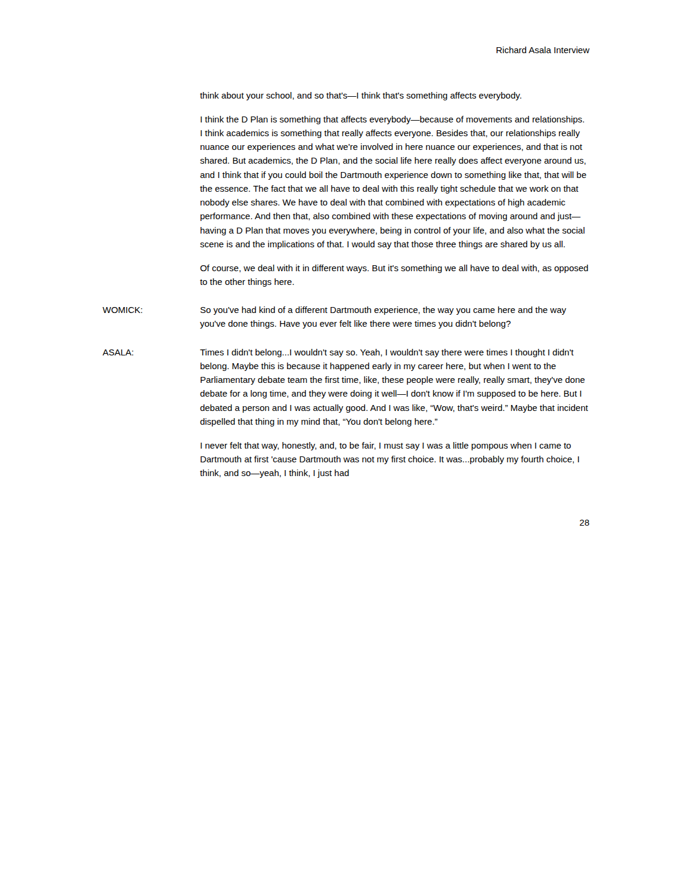Richard Asala Interview
| | think about your school, and so that's—I think that's something affects everybody. I think the D Plan is something that affects everybody—because of movements and relationships. I think academics is something that really affects everyone. Besides that, our relationships really nuance our experiences and what we're involved in here nuance our experiences, and that is not shared. But academics, the D Plan, and the social life here really does affect everyone around us, and I think that if you could boil the Dartmouth experience down to something like that, that will be the essence. The fact that we all have to deal with this really tight schedule that we work on that nobody else shares. We have to deal with that combined with expectations of high academic performance. And then that, also combined with these expectations of moving around and just—having a D Plan that moves you everywhere, being in control of your life, and also what the social scene is and the implications of that. I would say that those three things are shared by us all. Of course, we deal with it in different ways. But it's something we all have to deal with, as opposed to the other things here. |
| WOMICK: | So you've had kind of a different Dartmouth experience, the way you came here and the way you've done things. Have you ever felt like there were times you didn't belong? |
| ASALA: | Times I didn't belong...I wouldn't say so. Yeah, I wouldn't say there were times I thought I didn't belong. Maybe this is because it happened early in my career here, but when I went to the Parliamentary debate team the first time, like, these people were really, really smart, they've done debate for a long time, and they were doing it well—I don't know if I'm supposed to be here. But I debated a person and I was actually good. And I was like, “Wow, that's weird.” Maybe that incident dispelled that thing in my mind that, “You don't belong here.” I never felt that way, honestly, and, to be fair, I must say I was a little pompous when I came to Dartmouth at first 'cause Dartmouth was not my first choice. It was...probably my fourth choice, I think, and so—yeah, I think, I just had |
28